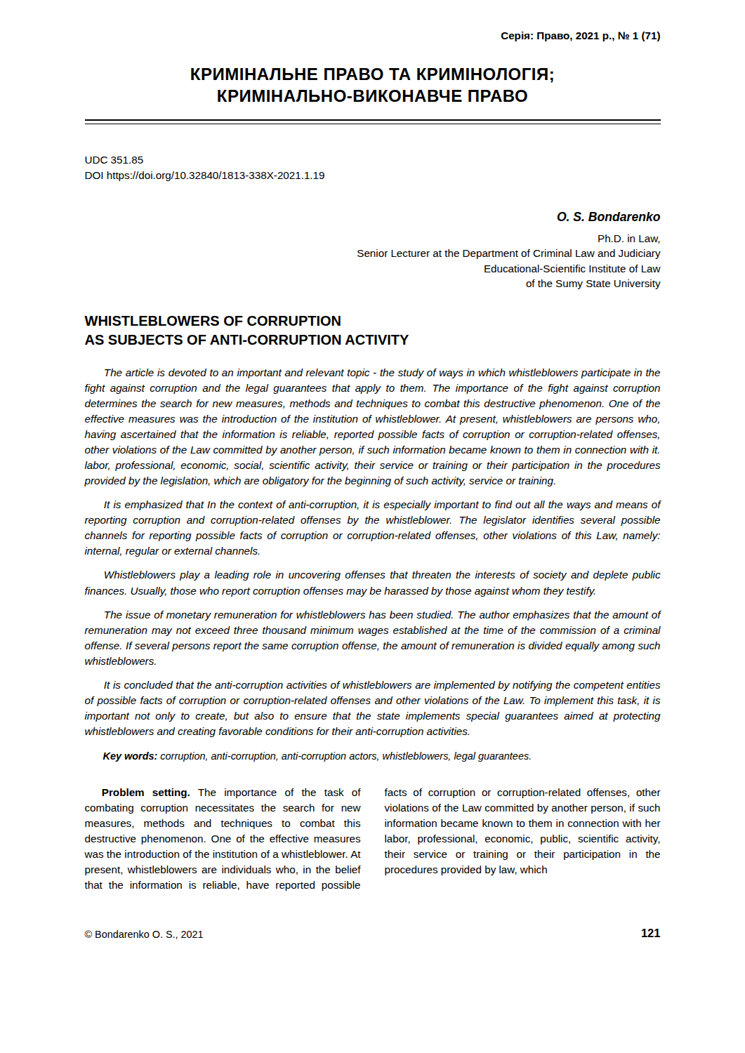Серія: Право, 2021 р., № 1 (71)
КРИМІНАЛЬНЕ ПРАВО ТА КРИМІНОЛОГІЯ;
КРИМІНАЛЬНО-ВИКОНАВЧЕ ПРАВО
UDC 351.85
DOI https://doi.org/10.32840/1813-338X-2021.1.19
O. S. Bondarenko
Ph.D. in Law,
Senior Lecturer at the Department of Criminal Law and Judiciary
Educational-Scientific Institute of Law
of the Sumy State University
Whistleblowers of corruption
as subjects of anti-corruption activity
The article is devoted to an important and relevant topic - the study of ways in which whistleblowers participate in the fight against corruption and the legal guarantees that apply to them. The importance of the fight against corruption determines the search for new measures, methods and techniques to combat this destructive phenomenon. One of the effective measures was the introduction of the institution of whistleblower. At present, whistleblowers are persons who, having ascertained that the information is reliable, reported possible facts of corruption or corruption-related offenses, other violations of the Law committed by another person, if such information became known to them in connection with it. labor, professional, economic, social, scientific activity, their service or training or their participation in the procedures provided by the legislation, which are obligatory for the beginning of such activity, service or training.
It is emphasized that In the context of anti-corruption, it is especially important to find out all the ways and means of reporting corruption and corruption-related offenses by the whistleblower. The legislator identifies several possible channels for reporting possible facts of corruption or corruption-related offenses, other violations of this Law, namely: internal, regular or external channels.
Whistleblowers play a leading role in uncovering offenses that threaten the interests of society and deplete public finances. Usually, those who report corruption offenses may be harassed by those against whom they testify.
The issue of monetary remuneration for whistleblowers has been studied. The author emphasizes that the amount of remuneration may not exceed three thousand minimum wages established at the time of the commission of a criminal offense. If several persons report the same corruption offense, the amount of remuneration is divided equally among such whistleblowers.
It is concluded that the anti-corruption activities of whistleblowers are implemented by notifying the competent entities of possible facts of corruption or corruption-related offenses and other violations of the Law. To implement this task, it is important not only to create, but also to ensure that the state implements special guarantees aimed at protecting whistleblowers and creating favorable conditions for their anti-corruption activities.
Key words: corruption, anti-corruption, anti-corruption actors, whistleblowers, legal guarantees.
Problem setting. The importance of the task of combating corruption necessitates the search for new measures, methods and techniques to combat this destructive phenomenon. One of the effective measures was the introduction of the institution of a whistleblower. At present, whistleblowers are individuals who, in the belief that the information is reliable, have reported possible facts of corruption or corruption-related offenses, other violations of the Law committed by another person, if such information became known to them in connection with her labor, professional, economic, public, scientific activity, their service or training or their participation in the procedures provided by law, which
© Bondarenko O. S., 2021
121